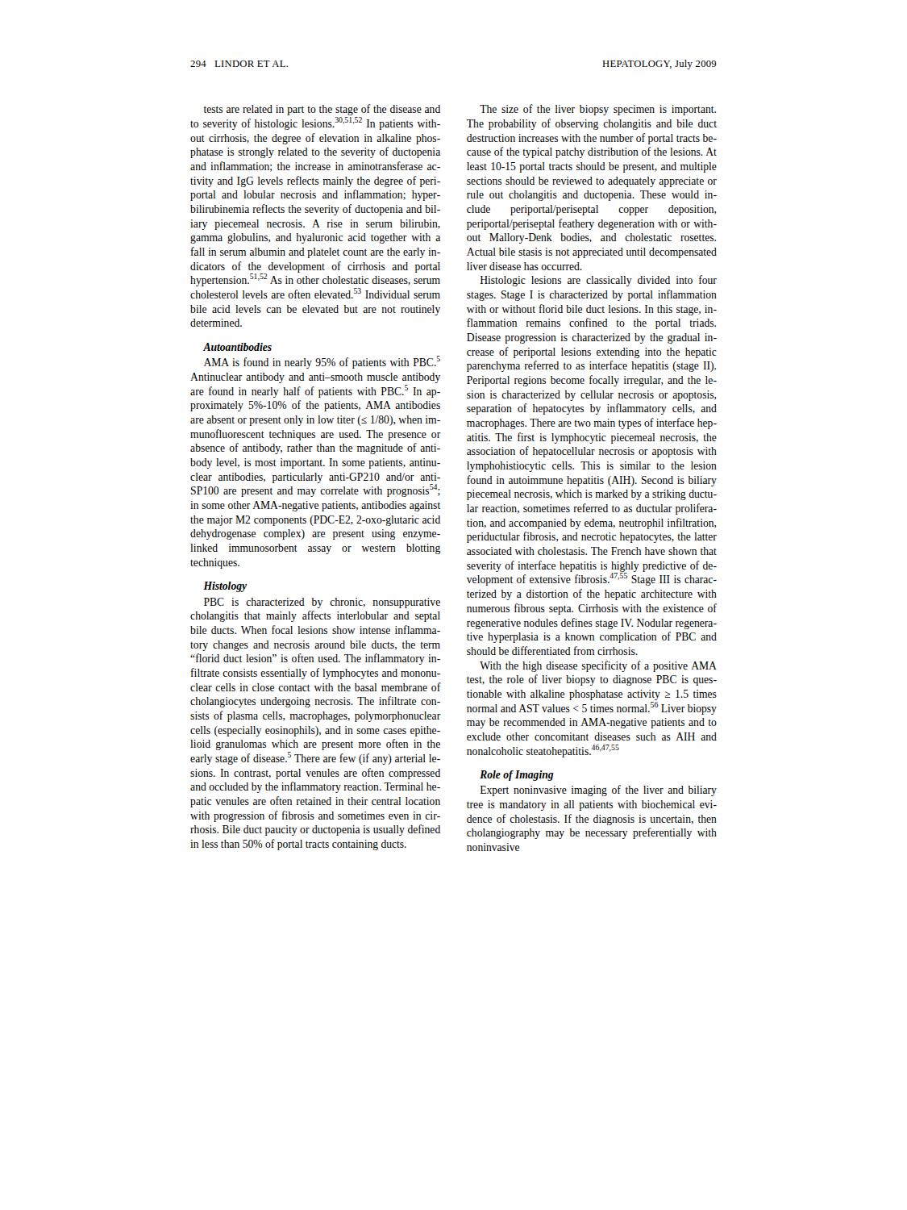294 LINDOR ET AL. HEPATOLOGY, July 2009
tests are related in part to the stage of the disease and to severity of histologic lesions.30,51,52 In patients without cirrhosis, the degree of elevation in alkaline phosphatase is strongly related to the severity of ductopenia and inflammation; the increase in aminotransferase activity and IgG levels reflects mainly the degree of periportal and lobular necrosis and inflammation; hyperbilirubinemia reflects the severity of ductopenia and biliary piecemeal necrosis. A rise in serum bilirubin, gamma globulins, and hyaluronic acid together with a fall in serum albumin and platelet count are the early indicators of the development of cirrhosis and portal hypertension.51,52 As in other cholestatic diseases, serum cholesterol levels are often elevated.53 Individual serum bile acid levels can be elevated but are not routinely determined.
Autoantibodies
AMA is found in nearly 95% of patients with PBC.5 Antinuclear antibody and anti–smooth muscle antibody are found in nearly half of patients with PBC.5 In approximately 5%-10% of the patients, AMA antibodies are absent or present only in low titer (≤ 1/80), when immunofluorescent techniques are used. The presence or absence of antibody, rather than the magnitude of antibody level, is most important. In some patients, antinuclear antibodies, particularly anti-GP210 and/or anti-SP100 are present and may correlate with prognosis54; in some other AMA-negative patients, antibodies against the major M2 components (PDC-E2, 2-oxo-glutaric acid dehydrogenase complex) are present using enzyme-linked immunosorbent assay or western blotting techniques.
Histology
PBC is characterized by chronic, nonsuppurative cholangitis that mainly affects interlobular and septal bile ducts. When focal lesions show intense inflammatory changes and necrosis around bile ducts, the term “florid duct lesion” is often used. The inflammatory infiltrate consists essentially of lymphocytes and mononuclear cells in close contact with the basal membrane of cholangiocytes undergoing necrosis. The infiltrate consists of plasma cells, macrophages, polymorphonuclear cells (especially eosinophils), and in some cases epithelioid granulomas which are present more often in the early stage of disease.5 There are few (if any) arterial lesions. In contrast, portal venules are often compressed and occluded by the inflammatory reaction. Terminal hepatic venules are often retained in their central location with progression of fibrosis and sometimes even in cirrhosis. Bile duct paucity or ductopenia is usually defined in less than 50% of portal tracts containing ducts.
The size of the liver biopsy specimen is important. The probability of observing cholangitis and bile duct destruction increases with the number of portal tracts because of the typical patchy distribution of the lesions. At least 10-15 portal tracts should be present, and multiple sections should be reviewed to adequately appreciate or rule out cholangitis and ductopenia. These would include periportal/periseptal copper deposition, periportal/periseptal feathery degeneration with or without Mallory-Denk bodies, and cholestatic rosettes. Actual bile stasis is not appreciated until decompensated liver disease has occurred.
Histologic lesions are classically divided into four stages. Stage I is characterized by portal inflammation with or without florid bile duct lesions. In this stage, inflammation remains confined to the portal triads. Disease progression is characterized by the gradual increase of periportal lesions extending into the hepatic parenchyma referred to as interface hepatitis (stage II). Periportal regions become focally irregular, and the lesion is characterized by cellular necrosis or apoptosis, separation of hepatocytes by inflammatory cells, and macrophages. There are two main types of interface hepatitis. The first is lymphocytic piecemeal necrosis, the association of hepatocellular necrosis or apoptosis with lymphohistiocytic cells. This is similar to the lesion found in autoimmune hepatitis (AIH). Second is biliary piecemeal necrosis, which is marked by a striking ductular reaction, sometimes referred to as ductular proliferation, and accompanied by edema, neutrophil infiltration, periductular fibrosis, and necrotic hepatocytes, the latter associated with cholestasis. The French have shown that severity of interface hepatitis is highly predictive of development of extensive fibrosis.47,55 Stage III is characterized by a distortion of the hepatic architecture with numerous fibrous septa. Cirrhosis with the existence of regenerative nodules defines stage IV. Nodular regenerative hyperplasia is a known complication of PBC and should be differentiated from cirrhosis.
With the high disease specificity of a positive AMA test, the role of liver biopsy to diagnose PBC is questionable with alkaline phosphatase activity ≥ 1.5 times normal and AST values < 5 times normal.56 Liver biopsy may be recommended in AMA-negative patients and to exclude other concomitant diseases such as AIH and nonalcoholic steatohepatitis.46,47,55
Role of Imaging
Expert noninvasive imaging of the liver and biliary tree is mandatory in all patients with biochemical evidence of cholestasis. If the diagnosis is uncertain, then cholangiography may be necessary preferentially with noninvasive